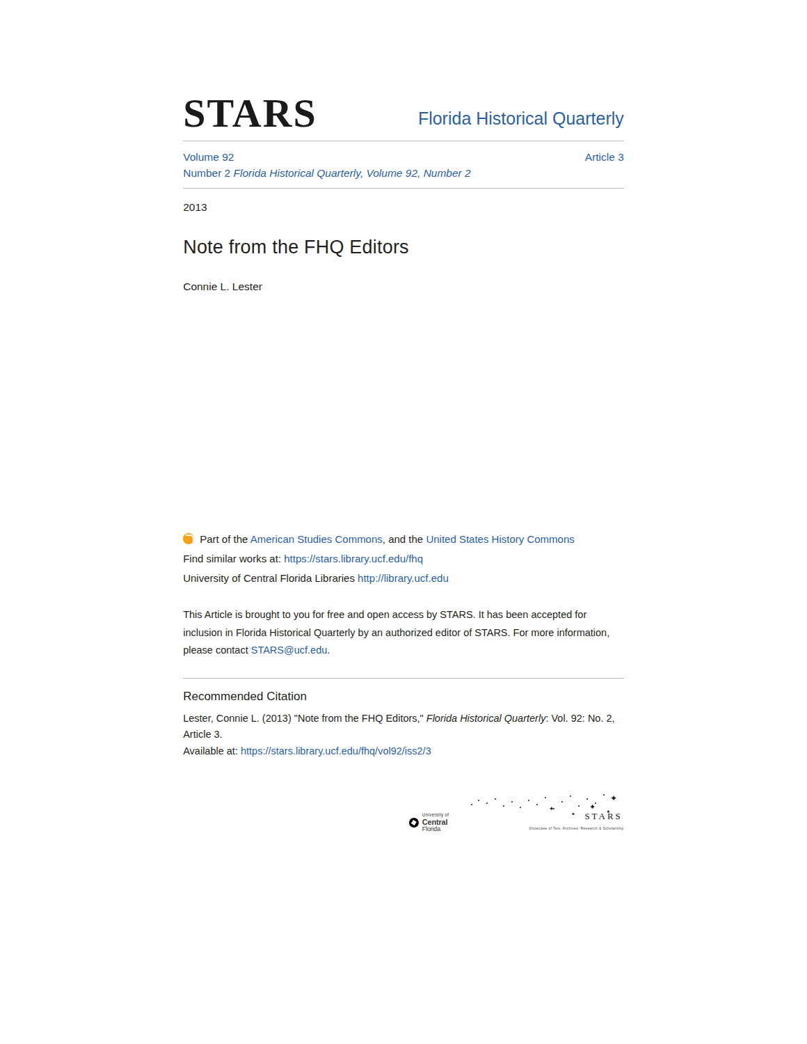STARS
Florida Historical Quarterly
Volume 92
Number 2 Florida Historical Quarterly, Volume 92, Number 2
Article 3
2013
Note from the FHQ Editors
Connie L. Lester
Part of the American Studies Commons, and the United States History Commons
Find similar works at: https://stars.library.ucf.edu/fhq
University of Central Florida Libraries http://library.ucf.edu
This Article is brought to you for free and open access by STARS. It has been accepted for inclusion in Florida Historical Quarterly by an authorized editor of STARS. For more information, please contact STARS@ucf.edu.
Recommended Citation
Lester, Connie L. (2013) "Note from the FHQ Editors," Florida Historical Quarterly: Vol. 92: No. 2, Article 3.
Available at: https://stars.library.ucf.edu/fhq/vol92/iss2/3
University of
Central
Florida
✦ ✦ ✦ ✦ ✦ STARS Showcase of Text, Archives, Research & Scholarship